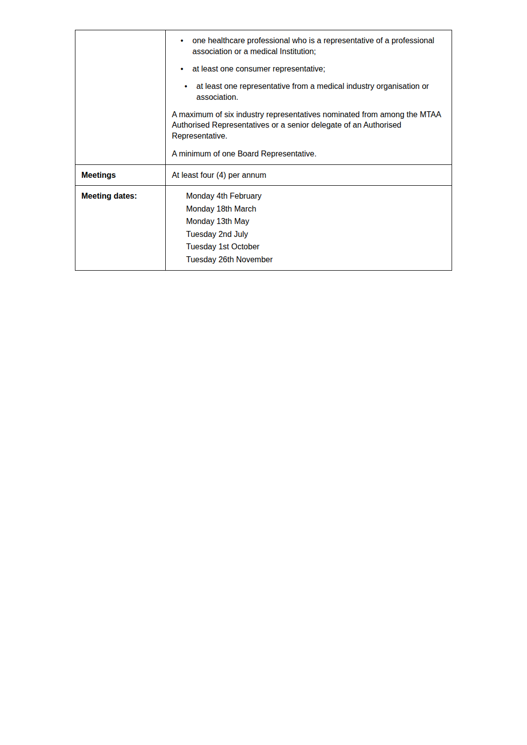| | one healthcare professional who is a representative of a professional association or a medical Institution; at least one consumer representative; at least one representative from a medical industry organisation or association. A maximum of six industry representatives nominated from among the MTAA Authorised Representatives or a senior delegate of an Authorised Representative. A minimum of one Board Representative. |
| Meetings | At least four (4) per annum |
| Meeting dates: | Monday 4th February Monday 18th March Monday 13th May Tuesday 2nd July Tuesday 1st October Tuesday 26th November |